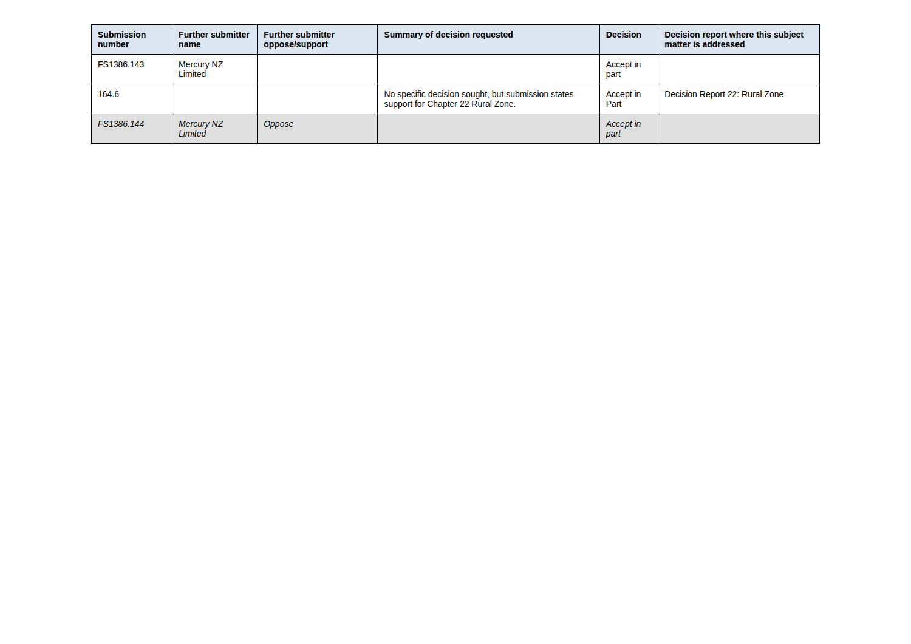| Submission number | Further submitter name | Further submitter oppose/support | Summary of decision requested | Decision | Decision report where this subject matter is addressed |
| --- | --- | --- | --- | --- | --- |
| FS1386.143 | Mercury NZ Limited | | | Accept in part | |
| 164.6 | | | No specific decision sought, but submission states support for Chapter 22 Rural Zone. | Accept in Part | Decision Report 22: Rural Zone |
| FS1386.144 | Mercury NZ Limited | Oppose | | Accept in part | |